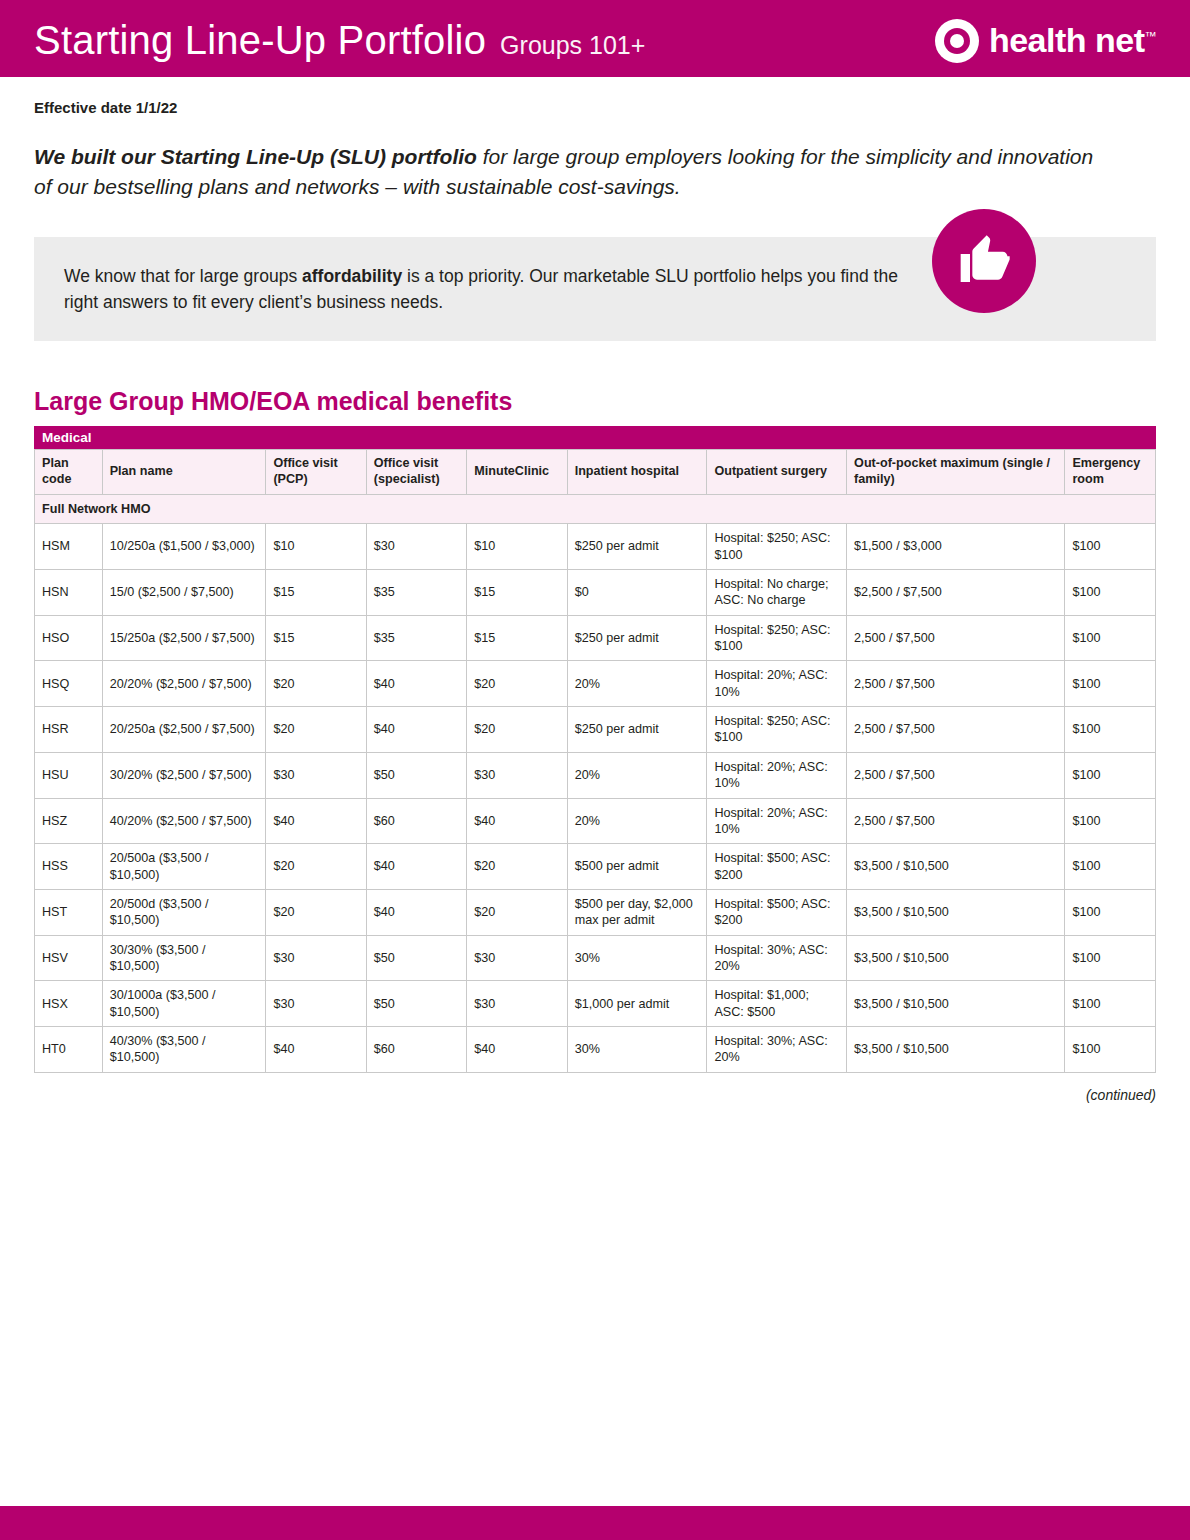Starting Line-Up Portfolio
Groups 101+
health net™
Effective date 1/1/22
We built our Starting Line-Up (SLU) portfolio for large group employers looking for the simplicity and innovation of our bestselling plans and networks – with sustainable cost-savings.
We know that for large groups affordability is a top priority. Our marketable SLU portfolio helps you find the right answers to fit every client’s business needs.
Large Group HMO/EOA medical benefits
Medical
| Plan code | Plan name | Office visit (PCP) | Office visit (specialist) | MinuteClinic | Inpatient hospital | Outpatient surgery | Out-of-pocket maximum (single / family) | Emergency room |
| --- | --- | --- | --- | --- | --- | --- | --- | --- |
| Full Network HMO |
| HSM | 10/250a ($1,500 / $3,000) | $10 | $30 | $10 | $250 per admit | Hospital: $250; ASC: $100 | $1,500 / $3,000 | $100 |
| HSN | 15/0 ($2,500 / $7,500) | $15 | $35 | $15 | $0 | Hospital: No charge; ASC: No charge | $2,500 / $7,500 | $100 |
| HSO | 15/250a ($2,500 / $7,500) | $15 | $35 | $15 | $250 per admit | Hospital: $250; ASC: $100 | 2,500 / $7,500 | $100 |
| HSQ | 20/20% ($2,500 / $7,500) | $20 | $40 | $20 | 20% | Hospital: 20%; ASC: 10% | 2,500 / $7,500 | $100 |
| HSR | 20/250a ($2,500 / $7,500) | $20 | $40 | $20 | $250 per admit | Hospital: $250; ASC: $100 | 2,500 / $7,500 | $100 |
| HSU | 30/20% ($2,500 / $7,500) | $30 | $50 | $30 | 20% | Hospital: 20%; ASC: 10% | 2,500 / $7,500 | $100 |
| HSZ | 40/20% ($2,500 / $7,500) | $40 | $60 | $40 | 20% | Hospital: 20%; ASC: 10% | 2,500 / $7,500 | $100 |
| HSS | 20/500a ($3,500 / $10,500) | $20 | $40 | $20 | $500 per admit | Hospital: $500; ASC: $200 | $3,500 / $10,500 | $100 |
| HST | 20/500d ($3,500 / $10,500) | $20 | $40 | $20 | $500 per day, $2,000 max per admit | Hospital: $500; ASC: $200 | $3,500 / $10,500 | $100 |
| HSV | 30/30% ($3,500 / $10,500) | $30 | $50 | $30 | 30% | Hospital: 30%; ASC: 20% | $3,500 / $10,500 | $100 |
| HSX | 30/1000a ($3,500 / $10,500) | $30 | $50 | $30 | $1,000 per admit | Hospital: $1,000; ASC: $500 | $3,500 / $10,500 | $100 |
| HT0 | 40/30% ($3,500 / $10,500) | $40 | $60 | $40 | 30% | Hospital: 30%; ASC: 20% | $3,500 / $10,500 | $100 |
(continued)